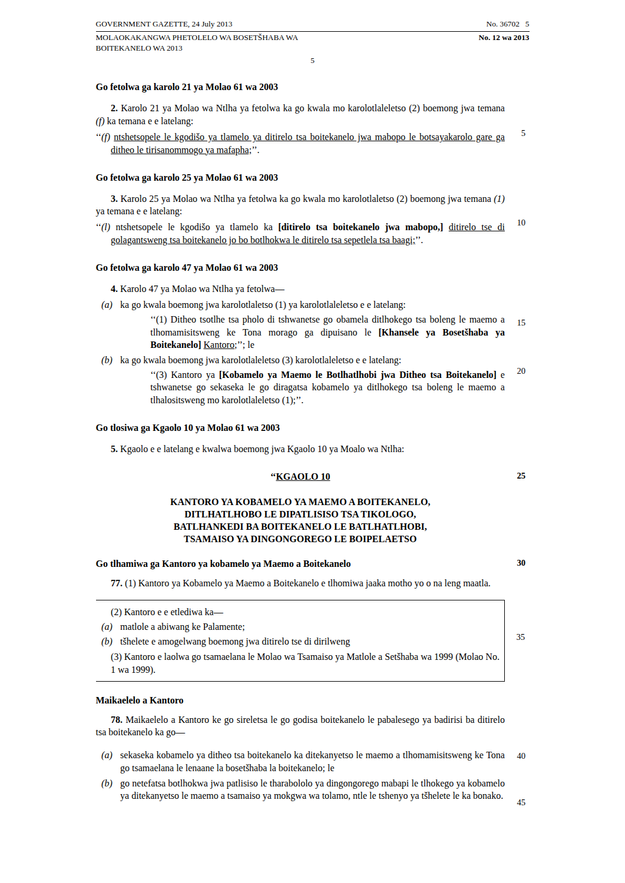GOVERNMENT GAZETTE, 24 July 2013
No. 36702 5
MOLAOKAKANGWA PHETOLELO WA BOSETŠHABA WA
BOITEKANELO WA 2013
No. 12 wa 2013
5
Go fetolwa ga karolo 21 ya Molao 61 wa 2003
2. Karolo 21 ya Molao wa Ntlha ya fetolwa ka go kwala mo karolotlaleletso (2) boemong jwa temana (f) ka temana e e latelang:
‘‘(f) ntshetsopele le kgodišo ya tlamelo ya ditirelo tsa boitekanelo jwa mabopo le botsayakarolo gare ga ditheo le tirisanommogo ya mafapha;’’.
5
Go fetolwa ga karolo 25 ya Molao 61 wa 2003
3. Karolo 25 ya Molao wa Ntlha ya fetolwa ka go kwala mo karolotlaletso (2) boemong jwa temana (1) ya temana e e latelang:
‘‘(l) ntshetsopele le kgodišo ya tlamelo ka [ditirelo tsa boitekanelo jwa mabopo,] ditirelo tse di golagantsweng tsa boitekanelo jo bo botlhokwa le ditirelo tsa sepetlela tsa baagi;’’.
10
Go fetolwa ga karolo 47 ya Molao 61 wa 2003
4. Karolo 47 ya Molao wa Ntlha ya fetolwa—
(a) ka go kwala boemong jwa karolotlaletso (1) ya karolotlaleletso e e latelang:
‘‘(1) Ditheo tsotlhe tsa pholo di tshwanetse go obamela ditlhokego tsa boleng le maemo a tlhomamisitsweng ke Tona morago ga dipuisano le [Khansele ya Bosetšhaba ya Boitekanelo] Kantoro;’’; le
(b) ka go kwala boemong jwa karolotlaleletso (3) karolotlaleletso e e latelang:
‘‘(3) Kantoro ya [Kobamelo ya Maemo le Botlhatlhobi jwa Ditheo tsa Boitekanelo] e tshwanetse go sekaseka le go diragatsa kobamelo ya ditlhokego tsa boleng le maemo a tlhalositsweng mo karolotlaleletso (1);’’.
15 20
Go tlosiwa ga Kgaolo 10 ya Molao 61 wa 2003
5. Kgaolo e e latelang e kwalwa boemong jwa Kgaolo 10 ya Moalo wa Ntlha:
‘‘KGAOLO 10 25
KANTORO YA KOBAMELO YA MAEMO A BOITEKANELO,
DITLHATLHOBO LE DIPATLISISO TSA TIKOLOGO,
BATLHANKEDI BA BOITEKANELO LE BATLHATLHOBI,
TSAMAISO YA DINGONGOREGO LE BOIPELAETSO
Go tlhamiwa ga Kantoro ya kobamelo ya Maemo a Boitekanelo 30
77. (1) Kantoro ya Kobamelo ya Maemo a Boitekanelo e tlhomiwa jaaka motho yo o na leng maatla.
(2) Kantoro e e etlediwa ka—
(a) matlole a abiwang ke Palamente;
(b) tšhelete e amogelwang boemong jwa ditirelo tse di dirilweng
(3) Kantoro e laolwa go tsamaelana le Molao wa Tsamaiso ya Matlole a Setšhaba wa 1999 (Molao No. 1 wa 1999).
35
Maikaelelo a Kantoro
78. Maikaelelo a Kantoro ke go sireletsa le go godisa boitekanelo le pabalesego ya badirisi ba ditirelo tsa boitekanelo ka go—
(a) sekaseka kobamelo ya ditheo tsa boitekanelo ka ditekanyetso le maemo a tlhomamisitsweng ke Tona go tsamaelana le lenaane la bosetšhaba la boitekanelo; le
(b) go netefatsa botlhokwa jwa patlisiso le tharabololo ya dingongorego mabapi le tlhokego ya kobamelo ya ditekanyetso le maemo a tsamaiso ya mokgwa wa tolamo, ntle le tshenyo ya tšhelete le ka bonako.
40 45